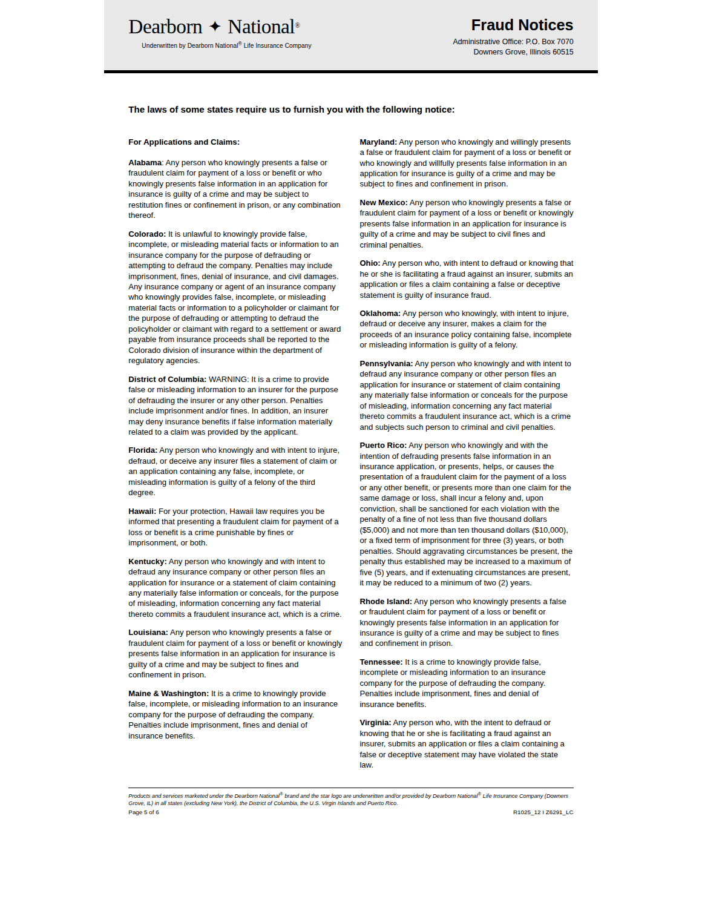Dearborn ✦ National®
Underwritten by Dearborn National® Life Insurance Company
Fraud Notices
Administrative Office: P.O. Box 7070
Downers Grove, Illinois 60515
The laws of some states require us to furnish you with the following notice:
For Applications and Claims:
Alabama: Any person who knowingly presents a false or fraudulent claim for payment of a loss or benefit or who knowingly presents false information in an application for insurance is guilty of a crime and may be subject to restitution fines or confinement in prison, or any combination thereof.
Colorado: It is unlawful to knowingly provide false, incomplete, or misleading material facts or information to an insurance company for the purpose of defrauding or attempting to defraud the company. Penalties may include imprisonment, fines, denial of insurance, and civil damages. Any insurance company or agent of an insurance company who knowingly provides false, incomplete, or misleading material facts or information to a policyholder or claimant for the purpose of defrauding or attempting to defraud the policyholder or claimant with regard to a settlement or award payable from insurance proceeds shall be reported to the Colorado division of insurance within the department of regulatory agencies.
District of Columbia: WARNING: It is a crime to provide false or misleading information to an insurer for the purpose of defrauding the insurer or any other person. Penalties include imprisonment and/or fines. In addition, an insurer may deny insurance benefits if false information materially related to a claim was provided by the applicant.
Florida: Any person who knowingly and with intent to injure, defraud, or deceive any insurer files a statement of claim or an application containing any false, incomplete, or misleading information is guilty of a felony of the third degree.
Hawaii: For your protection, Hawaii law requires you be informed that presenting a fraudulent claim for payment of a loss or benefit is a crime punishable by fines or imprisonment, or both.
Kentucky: Any person who knowingly and with intent to defraud any insurance company or other person files an application for insurance or a statement of claim containing any materially false information or conceals, for the purpose of misleading, information concerning any fact material thereto commits a fraudulent insurance act, which is a crime.
Louisiana: Any person who knowingly presents a false or fraudulent claim for payment of a loss or benefit or knowingly presents false information in an application for insurance is guilty of a crime and may be subject to fines and confinement in prison.
Maine & Washington: It is a crime to knowingly provide false, incomplete, or misleading information to an insurance company for the purpose of defrauding the company. Penalties include imprisonment, fines and denial of insurance benefits.
Maryland: Any person who knowingly and willingly presents a false or fraudulent claim for payment of a loss or benefit or who knowingly and willfully presents false information in an application for insurance is guilty of a crime and may be subject to fines and confinement in prison.
New Mexico: Any person who knowingly presents a false or fraudulent claim for payment of a loss or benefit or knowingly presents false information in an application for insurance is guilty of a crime and may be subject to civil fines and criminal penalties.
Ohio: Any person who, with intent to defraud or knowing that he or she is facilitating a fraud against an insurer, submits an application or files a claim containing a false or deceptive statement is guilty of insurance fraud.
Oklahoma: Any person who knowingly, with intent to injure, defraud or deceive any insurer, makes a claim for the proceeds of an insurance policy containing false, incomplete or misleading information is guilty of a felony.
Pennsylvania: Any person who knowingly and with intent to defraud any insurance company or other person files an application for insurance or statement of claim containing any materially false information or conceals for the purpose of misleading, information concerning any fact material thereto commits a fraudulent insurance act, which is a crime and subjects such person to criminal and civil penalties.
Puerto Rico: Any person who knowingly and with the intention of defrauding presents false information in an insurance application, or presents, helps, or causes the presentation of a fraudulent claim for the payment of a loss or any other benefit, or presents more than one claim for the same damage or loss, shall incur a felony and, upon conviction, shall be sanctioned for each violation with the penalty of a fine of not less than five thousand dollars ($5,000) and not more than ten thousand dollars ($10,000), or a fixed term of imprisonment for three (3) years, or both penalties. Should aggravating circumstances be present, the penalty thus established may be increased to a maximum of five (5) years, and if extenuating circumstances are present, it may be reduced to a minimum of two (2) years.
Rhode Island: Any person who knowingly presents a false or fraudulent claim for payment of a loss or benefit or knowingly presents false information in an application for insurance is guilty of a crime and may be subject to fines and confinement in prison.
Tennessee: It is a crime to knowingly provide false, incomplete or misleading information to an insurance company for the purpose of defrauding the company. Penalties include imprisonment, fines and denial of insurance benefits.
Virginia: Any person who, with the intent to defraud or knowing that he or she is facilitating a fraud against an insurer, submits an application or files a claim containing a false or deceptive statement may have violated the state law.
Products and services marketed under the Dearborn National® brand and the star logo are underwritten and/or provided by Dearborn National® Life Insurance Company (Downers Grove, IL) in all states (excluding New York), the District of Columbia, the U.S. Virgin Islands and Puerto Rico.
Page 5 of 6 R1025_12 I Z6291_LC